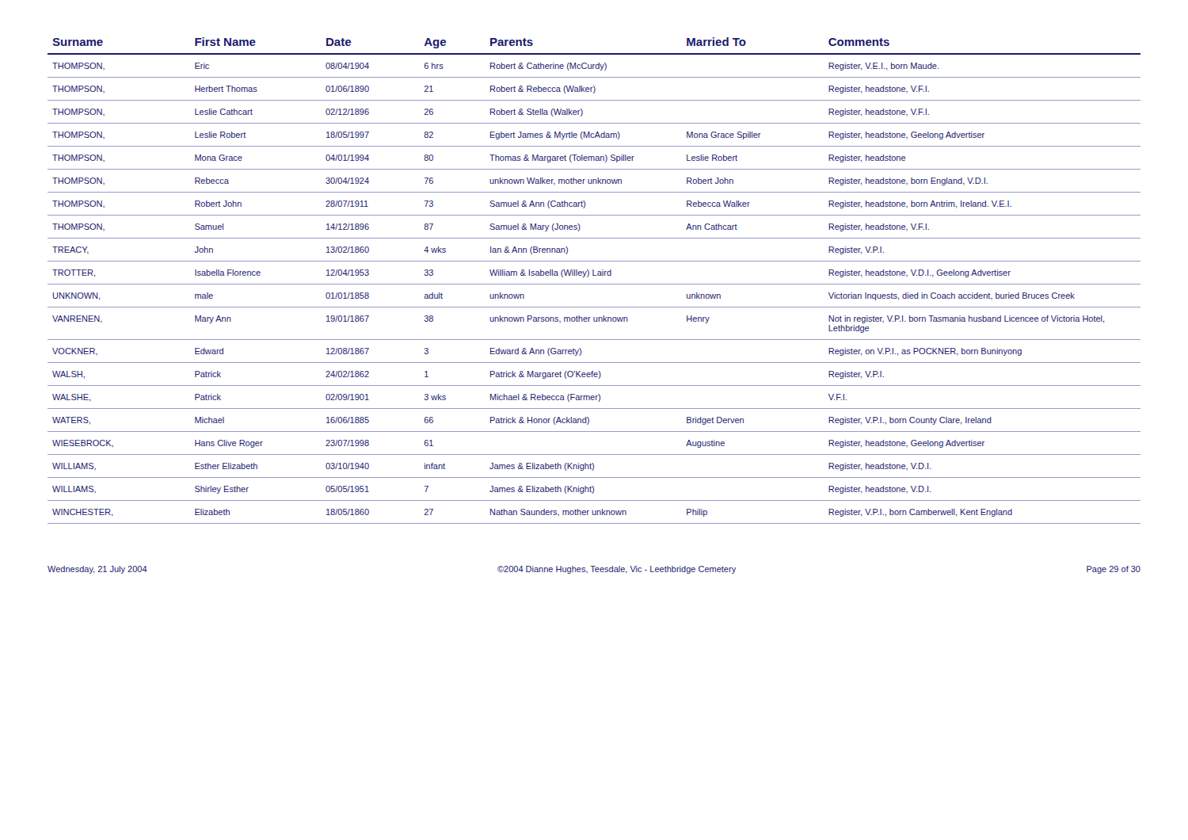| Surname | First Name | Date | Age | Parents | Married To | Comments |
| --- | --- | --- | --- | --- | --- | --- |
| THOMPSON, | Eric | 08/04/1904 | 6 hrs | Robert & Catherine (McCurdy) | | Register, V.E.I., born Maude. |
| THOMPSON, | Herbert Thomas | 01/06/1890 | 21 | Robert & Rebecca (Walker) | | Register, headstone, V.F.I. |
| THOMPSON, | Leslie Cathcart | 02/12/1896 | 26 | Robert & Stella (Walker) | | Register, headstone, V.F.I. |
| THOMPSON, | Leslie Robert | 18/05/1997 | 82 | Egbert James & Myrtle (McAdam) | Mona Grace Spiller | Register, headstone, Geelong Advertiser |
| THOMPSON, | Mona Grace | 04/01/1994 | 80 | Thomas & Margaret (Toleman) Spiller | Leslie Robert | Register, headstone |
| THOMPSON, | Rebecca | 30/04/1924 | 76 | unknown Walker, mother unknown | Robert John | Register, headstone, born England, V.D.I. |
| THOMPSON, | Robert John | 28/07/1911 | 73 | Samuel & Ann (Cathcart) | Rebecca Walker | Register, headstone, born Antrim, Ireland. V.E.I. |
| THOMPSON, | Samuel | 14/12/1896 | 87 | Samuel & Mary (Jones) | Ann Cathcart | Register, headstone, V.F.I. |
| TREACY, | John | 13/02/1860 | 4 wks | Ian & Ann (Brennan) | | Register, V.P.I. |
| TROTTER, | Isabella Florence | 12/04/1953 | 33 | William & Isabella (Willey) Laird | | Register, headstone, V.D.I., Geelong Advertiser |
| UNKNOWN, | male | 01/01/1858 | adult | unknown | unknown | Victorian Inquests, died in Coach accident, buried Bruces Creek |
| VANRENEN, | Mary Ann | 19/01/1867 | 38 | unknown Parsons, mother unknown | Henry | Not in register, V.P.I. born Tasmania husband Licencee of Victoria Hotel, Lethbridge |
| VOCKNER, | Edward | 12/08/1867 | 3 | Edward & Ann (Garrety) | | Register, on V.P.I., as POCKNER, born Buninyong |
| WALSH, | Patrick | 24/02/1862 | 1 | Patrick & Margaret (O'Keefe) | | Register, V.P.I. |
| WALSHE, | Patrick | 02/09/1901 | 3 wks | Michael & Rebecca (Farmer) | | V.F.I. |
| WATERS, | Michael | 16/06/1885 | 66 | Patrick & Honor (Ackland) | Bridget Derven | Register, V.P.I., born County Clare, Ireland |
| WIESEBROCK, | Hans Clive Roger | 23/07/1998 | 61 | | Augustine | Register, headstone, Geelong Advertiser |
| WILLIAMS, | Esther Elizabeth | 03/10/1940 | infant | James & Elizabeth (Knight) | | Register, headstone, V.D.I. |
| WILLIAMS, | Shirley Esther | 05/05/1951 | 7 | James & Elizabeth (Knight) | | Register, headstone, V.D.I. |
| WINCHESTER, | Elizabeth | 18/05/1860 | 27 | Nathan Saunders, mother unknown | Philip | Register, V.P.I., born Camberwell, Kent England |
Wednesday, 21 July 2004
©2004 Dianne Hughes, Teesdale, Vic - Leethbridge Cemetery
Page 29 of 30